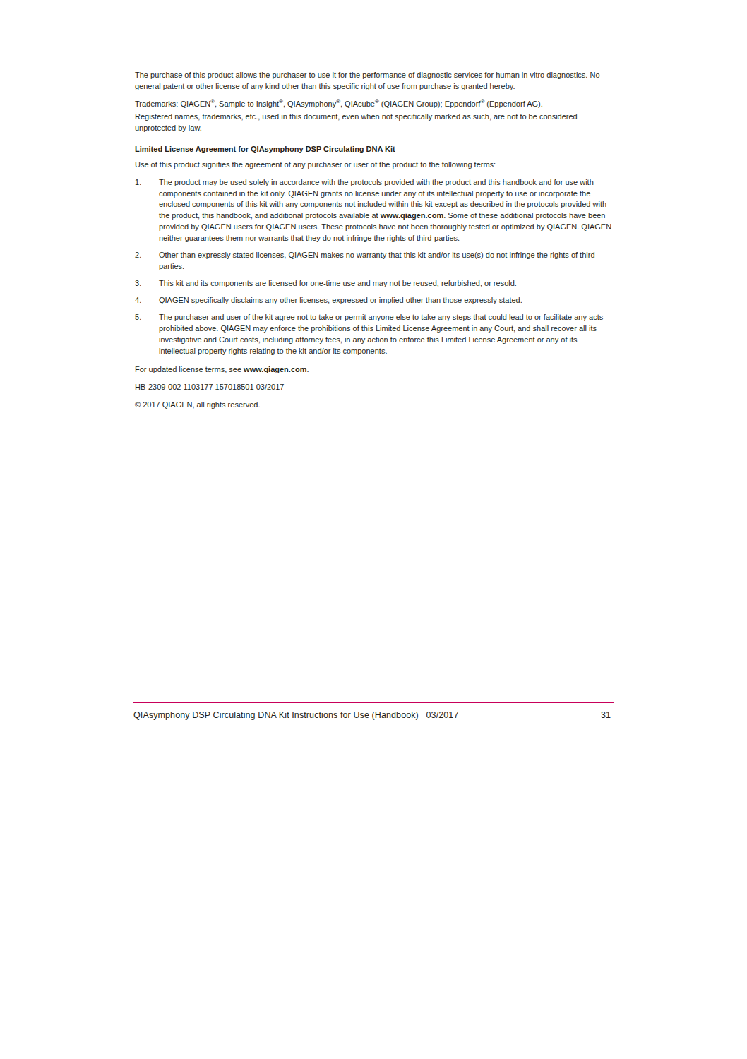The purchase of this product allows the purchaser to use it for the performance of diagnostic services for human in vitro diagnostics. No general patent or other license of any kind other than this specific right of use from purchase is granted hereby.
Trademarks: QIAGEN®, Sample to Insight®, QIAsymphony®, QIAcube® (QIAGEN Group); Eppendorf® (Eppendorf AG).
Registered names, trademarks, etc., used in this document, even when not specifically marked as such, are not to be considered unprotected by law.
Limited License Agreement for QIAsymphony DSP Circulating DNA Kit
Use of this product signifies the agreement of any purchaser or user of the product to the following terms:
The product may be used solely in accordance with the protocols provided with the product and this handbook and for use with components contained in the kit only. QIAGEN grants no license under any of its intellectual property to use or incorporate the enclosed components of this kit with any components not included within this kit except as described in the protocols provided with the product, this handbook, and additional protocols available at www.qiagen.com. Some of these additional protocols have been provided by QIAGEN users for QIAGEN users. These protocols have not been thoroughly tested or optimized by QIAGEN. QIAGEN neither guarantees them nor warrants that they do not infringe the rights of third-parties.
Other than expressly stated licenses, QIAGEN makes no warranty that this kit and/or its use(s) do not infringe the rights of third-parties.
This kit and its components are licensed for one-time use and may not be reused, refurbished, or resold.
QIAGEN specifically disclaims any other licenses, expressed or implied other than those expressly stated.
The purchaser and user of the kit agree not to take or permit anyone else to take any steps that could lead to or facilitate any acts prohibited above. QIAGEN may enforce the prohibitions of this Limited License Agreement in any Court, and shall recover all its investigative and Court costs, including attorney fees, in any action to enforce this Limited License Agreement or any of its intellectual property rights relating to the kit and/or its components.
For updated license terms, see www.qiagen.com.
HB-2309-002 1103177 157018501 03/2017
© 2017 QIAGEN, all rights reserved.
QIAsymphony DSP Circulating DNA Kit Instructions for Use (Handbook) 03/2017
31